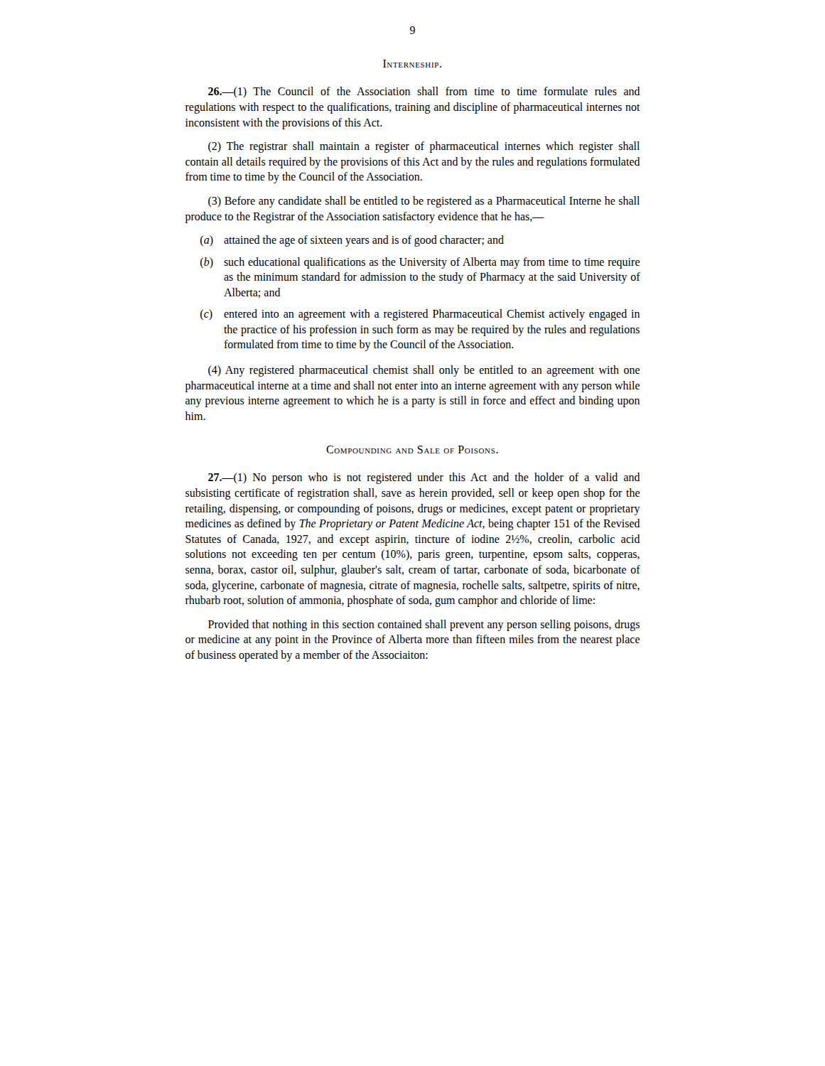9
Interneship.
26.—(1) The Council of the Association shall from time to time formulate rules and regulations with respect to the qualifications, training and discipline of pharmaceutical internes not inconsistent with the provisions of this Act.
(2) The registrar shall maintain a register of pharmaceutical internes which register shall contain all details required by the provisions of this Act and by the rules and regulations formulated from time to time by the Council of the Association.
(3) Before any candidate shall be entitled to be registered as a Pharmaceutical Interne he shall produce to the Registrar of the Association satisfactory evidence that he has,—
(a) attained the age of sixteen years and is of good character; and
(b) such educational qualifications as the University of Alberta may from time to time require as the minimum standard for admission to the study of Pharmacy at the said University of Alberta; and
(c) entered into an agreement with a registered Pharmaceutical Chemist actively engaged in the practice of his profession in such form as may be required by the rules and regulations formulated from time to time by the Council of the Association.
(4) Any registered pharmaceutical chemist shall only be entitled to an agreement with one pharmaceutical interne at a time and shall not enter into an interne agreement with any person while any previous interne agreement to which he is a party is still in force and effect and binding upon him.
Compounding and Sale of Poisons.
27.—(1) No person who is not registered under this Act and the holder of a valid and subsisting certificate of registration shall, save as herein provided, sell or keep open shop for the retailing, dispensing, or compounding of poisons, drugs or medicines, except patent or proprietary medicines as defined by The Proprietary or Patent Medicine Act, being chapter 151 of the Revised Statutes of Canada, 1927, and except aspirin, tincture of iodine 2½%, creolin, carbolic acid solutions not exceeding ten per centum (10%), paris green, turpentine, epsom salts, copperas, senna, borax, castor oil, sulphur, glauber's salt, cream of tartar, carbonate of soda, bicarbonate of soda, glycerine, carbonate of magnesia, citrate of magnesia, rochelle salts, saltpetre, spirits of nitre, rhubarb root, solution of ammonia, phosphate of soda, gum camphor and chloride of lime:
Provided that nothing in this section contained shall prevent any person selling poisons, drugs or medicine at any point in the Province of Alberta more than fifteen miles from the nearest place of business operated by a member of the Associaiton: